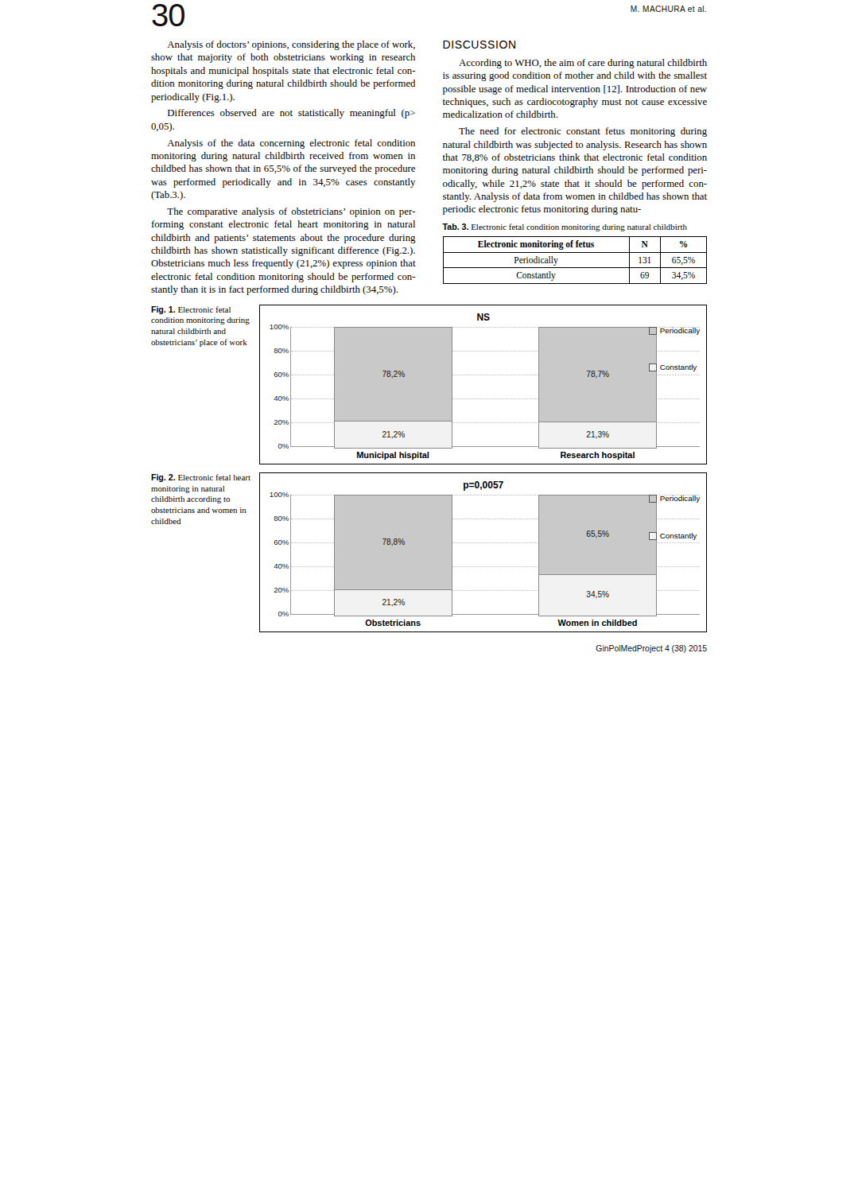30
M. MACHURA et al.
Analysis of doctors’ opinions, considering the place of work, show that majority of both obstetricians working in research hospitals and municipal hospitals state that electronic fetal condition monitoring during natural childbirth should be performed periodically (Fig.1.).
Differences observed are not statistically meaningful (p> 0,05).
Analysis of the data concerning electronic fetal condition monitoring during natural childbirth received from women in childbed has shown that in 65,5% of the surveyed the procedure was performed periodically and in 34,5% cases constantly (Tab.3.).
The comparative analysis of obstetricians’ opinion on performing constant electronic fetal heart monitoring in natural childbirth and patients’ statements about the procedure during childbirth has shown statistically significant difference (Fig.2.). Obstetricians much less frequently (21,2%) express opinion that electronic fetal condition monitoring should be performed constantly than it is in fact performed during childbirth (34,5%).
Discussion
According to WHO, the aim of care during natural childbirth is assuring good condition of mother and child with the smallest possible usage of medical intervention [12]. Introduction of new techniques, such as cardiocotography must not cause excessive medicalization of childbirth.
The need for electronic constant fetus monitoring during natural childbirth was subjected to analysis. Research has shown that 78,8% of obstetricians think that electronic fetal condition monitoring during natural childbirth should be performed periodically, while 21,2% state that it should be performed constantly. Analysis of data from women in childbed has shown that periodic electronic fetus monitoring during natu-
Tab. 3. Electronic fetal condition monitoring during natural childbirth
| Electronic monitoring of fetus | N | % |
| --- | --- | --- |
| Periodically | 131 | 65,5% |
| Constantly | 69 | 34,5% |
Fig. 1. Electronic fetal condition monitoring during natural childbirth and obstetricians’ place of work
NS
100% 80% 60% 40% 20% 0%
78,2%
21,2%
78,7%
21,3%
Municipal hispital
Research hospital
Periodically
Constantly
Fig. 2. Electronic fetal heart monitoring in natural childbirth according to obstetricians and women in childbed
p=0,0057
100% 80% 60% 40% 20% 0%
78,8%
21,2%
65,5%
34,5%
Obstetricians
Women in childbed
Periodically
Constantly
GinPolMedProject 4 (38) 2015